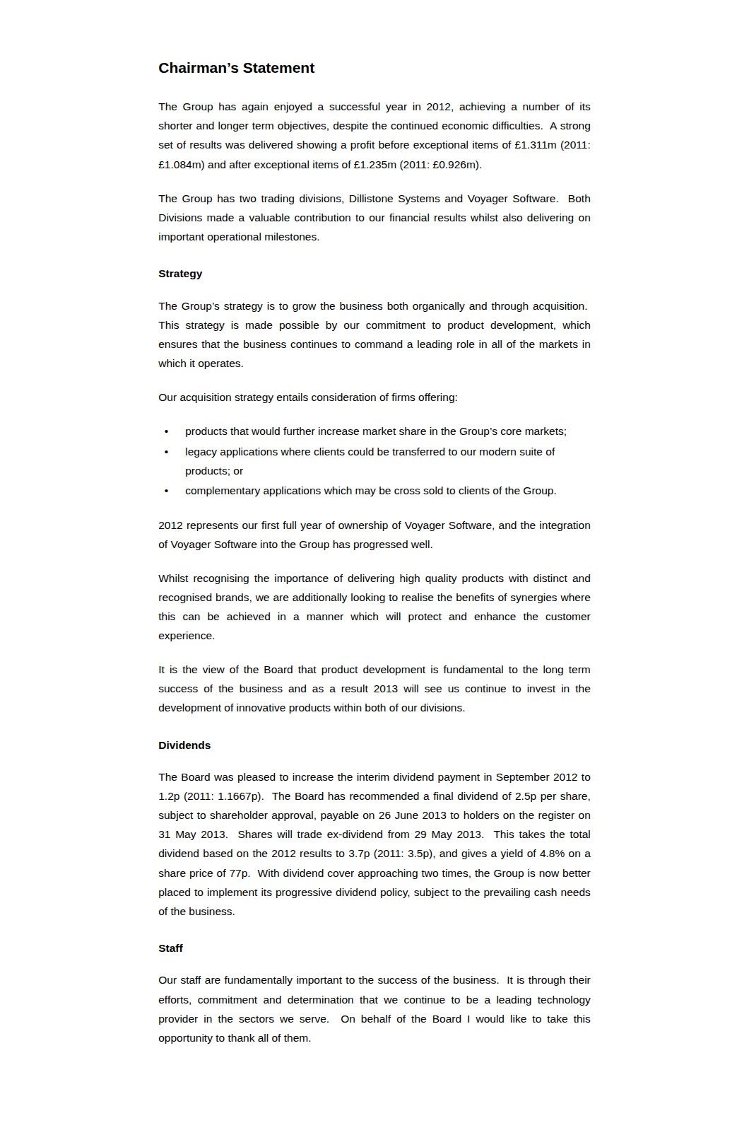Chairman’s Statement
The Group has again enjoyed a successful year in 2012, achieving a number of its shorter and longer term objectives, despite the continued economic difficulties. A strong set of results was delivered showing a profit before exceptional items of £1.311m (2011: £1.084m) and after exceptional items of £1.235m (2011: £0.926m).
The Group has two trading divisions, Dillistone Systems and Voyager Software. Both Divisions made a valuable contribution to our financial results whilst also delivering on important operational milestones.
Strategy
The Group’s strategy is to grow the business both organically and through acquisition. This strategy is made possible by our commitment to product development, which ensures that the business continues to command a leading role in all of the markets in which it operates.
Our acquisition strategy entails consideration of firms offering:
products that would further increase market share in the Group’s core markets;
legacy applications where clients could be transferred to our modern suite of products; or
complementary applications which may be cross sold to clients of the Group.
2012 represents our first full year of ownership of Voyager Software, and the integration of Voyager Software into the Group has progressed well.
Whilst recognising the importance of delivering high quality products with distinct and recognised brands, we are additionally looking to realise the benefits of synergies where this can be achieved in a manner which will protect and enhance the customer experience.
It is the view of the Board that product development is fundamental to the long term success of the business and as a result 2013 will see us continue to invest in the development of innovative products within both of our divisions.
Dividends
The Board was pleased to increase the interim dividend payment in September 2012 to 1.2p (2011: 1.1667p). The Board has recommended a final dividend of 2.5p per share, subject to shareholder approval, payable on 26 June 2013 to holders on the register on 31 May 2013. Shares will trade ex-dividend from 29 May 2013. This takes the total dividend based on the 2012 results to 3.7p (2011: 3.5p), and gives a yield of 4.8% on a share price of 77p. With dividend cover approaching two times, the Group is now better placed to implement its progressive dividend policy, subject to the prevailing cash needs of the business.
Staff
Our staff are fundamentally important to the success of the business. It is through their efforts, commitment and determination that we continue to be a leading technology provider in the sectors we serve. On behalf of the Board I would like to take this opportunity to thank all of them.